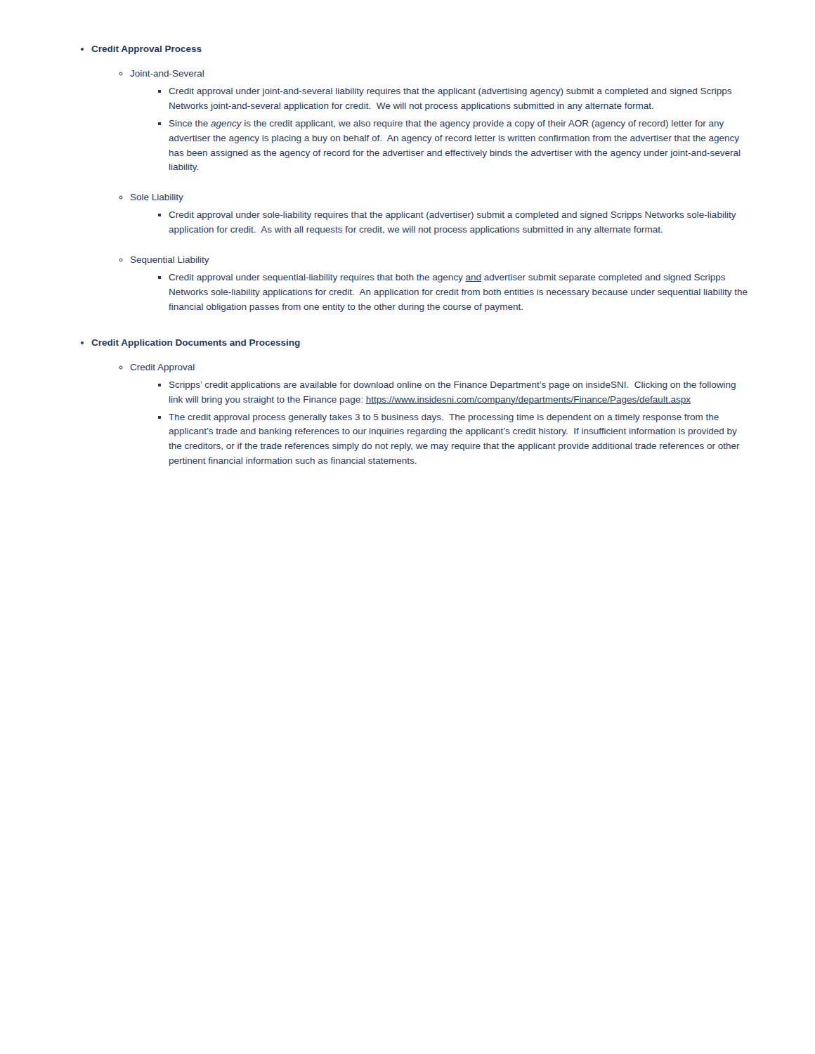Credit Approval Process
Joint-and-Several
Credit approval under joint-and-several liability requires that the applicant (advertising agency) submit a completed and signed Scripps Networks joint-and-several application for credit. We will not process applications submitted in any alternate format.
Since the agency is the credit applicant, we also require that the agency provide a copy of their AOR (agency of record) letter for any advertiser the agency is placing a buy on behalf of. An agency of record letter is written confirmation from the advertiser that the agency has been assigned as the agency of record for the advertiser and effectively binds the advertiser with the agency under joint-and-several liability.
Sole Liability
Credit approval under sole-liability requires that the applicant (advertiser) submit a completed and signed Scripps Networks sole-liability application for credit. As with all requests for credit, we will not process applications submitted in any alternate format.
Sequential Liability
Credit approval under sequential-liability requires that both the agency and advertiser submit separate completed and signed Scripps Networks sole-liability applications for credit. An application for credit from both entities is necessary because under sequential liability the financial obligation passes from one entity to the other during the course of payment.
Credit Application Documents and Processing
Credit Approval
Scripps’ credit applications are available for download online on the Finance Department’s page on insideSNI. Clicking on the following link will bring you straight to the Finance page: https://www.insidesni.com/company/departments/Finance/Pages/default.aspx
The credit approval process generally takes 3 to 5 business days. The processing time is dependent on a timely response from the applicant’s trade and banking references to our inquiries regarding the applicant’s credit history. If insufficient information is provided by the creditors, or if the trade references simply do not reply, we may require that the applicant provide additional trade references or other pertinent financial information such as financial statements.